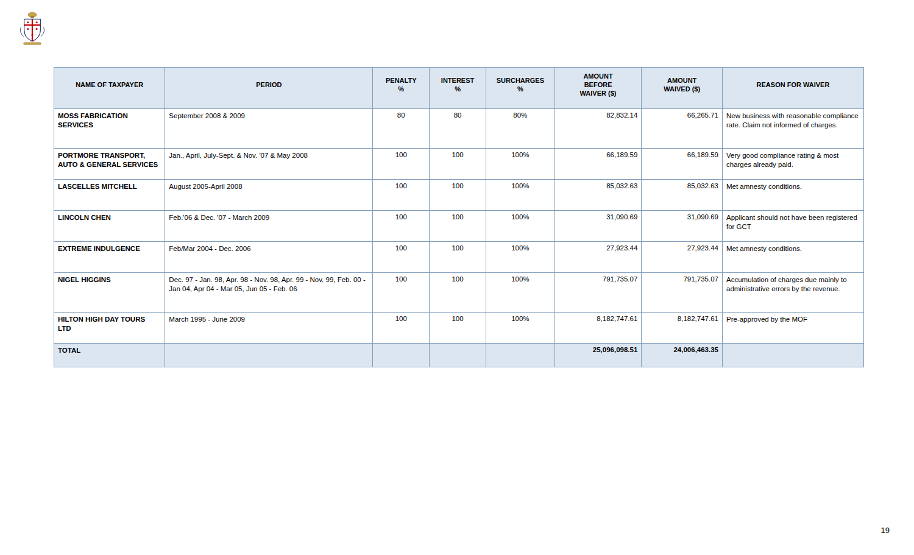| NAME OF TAXPAYER | PERIOD | PENALTY % | INTEREST % | SURCHARGES % | AMOUNT BEFORE WAIVER ($) | AMOUNT WAIVED ($) | REASON FOR WAIVER |
| --- | --- | --- | --- | --- | --- | --- | --- |
| MOSS FABRICATION SERVICES | September 2008 & 2009 | 80 | 80 | 80% | 82,832.14 | 66,265.71 | New business with reasonable compliance rate. Claim not informed of charges. |
| PORTMORE TRANSPORT, AUTO & GENERAL SERVICES | Jan., April, July-Sept. & Nov. '07 & May 2008 | 100 | 100 | 100% | 66,189.59 | 66,189.59 | Very good compliance rating & most charges already paid. |
| LASCELLES MITCHELL | August 2005-April 2008 | 100 | 100 | 100% | 85,032.63 | 85,032.63 | Met amnesty conditions. |
| LINCOLN CHEN | Feb.'06 & Dec. '07 - March 2009 | 100 | 100 | 100% | 31,090.69 | 31,090.69 | Applicant should not have been registered for GCT |
| EXTREME INDULGENCE | Feb/Mar 2004 - Dec. 2006 | 100 | 100 | 100% | 27,923.44 | 27,923.44 | Met amnesty conditions. |
| NIGEL HIGGINS | Dec. 97 - Jan. 98, Apr. 98 - Nov. 98, Apr. 99 - Nov. 99, Feb. 00 - Jan 04, Apr 04 - Mar 05, Jun 05 - Feb. 06 | 100 | 100 | 100% | 791,735.07 | 791,735.07 | Accumulation of charges due mainly to administrative errors by the revenue. |
| HILTON HIGH DAY TOURS LTD | March 1995 - June 2009 | 100 | 100 | 100% | 8,182,747.61 | 8,182,747.61 | Pre-approved by the MOF |
| TOTAL | | | | | 25,096,098.51 | 24,006,463.35 | |
19